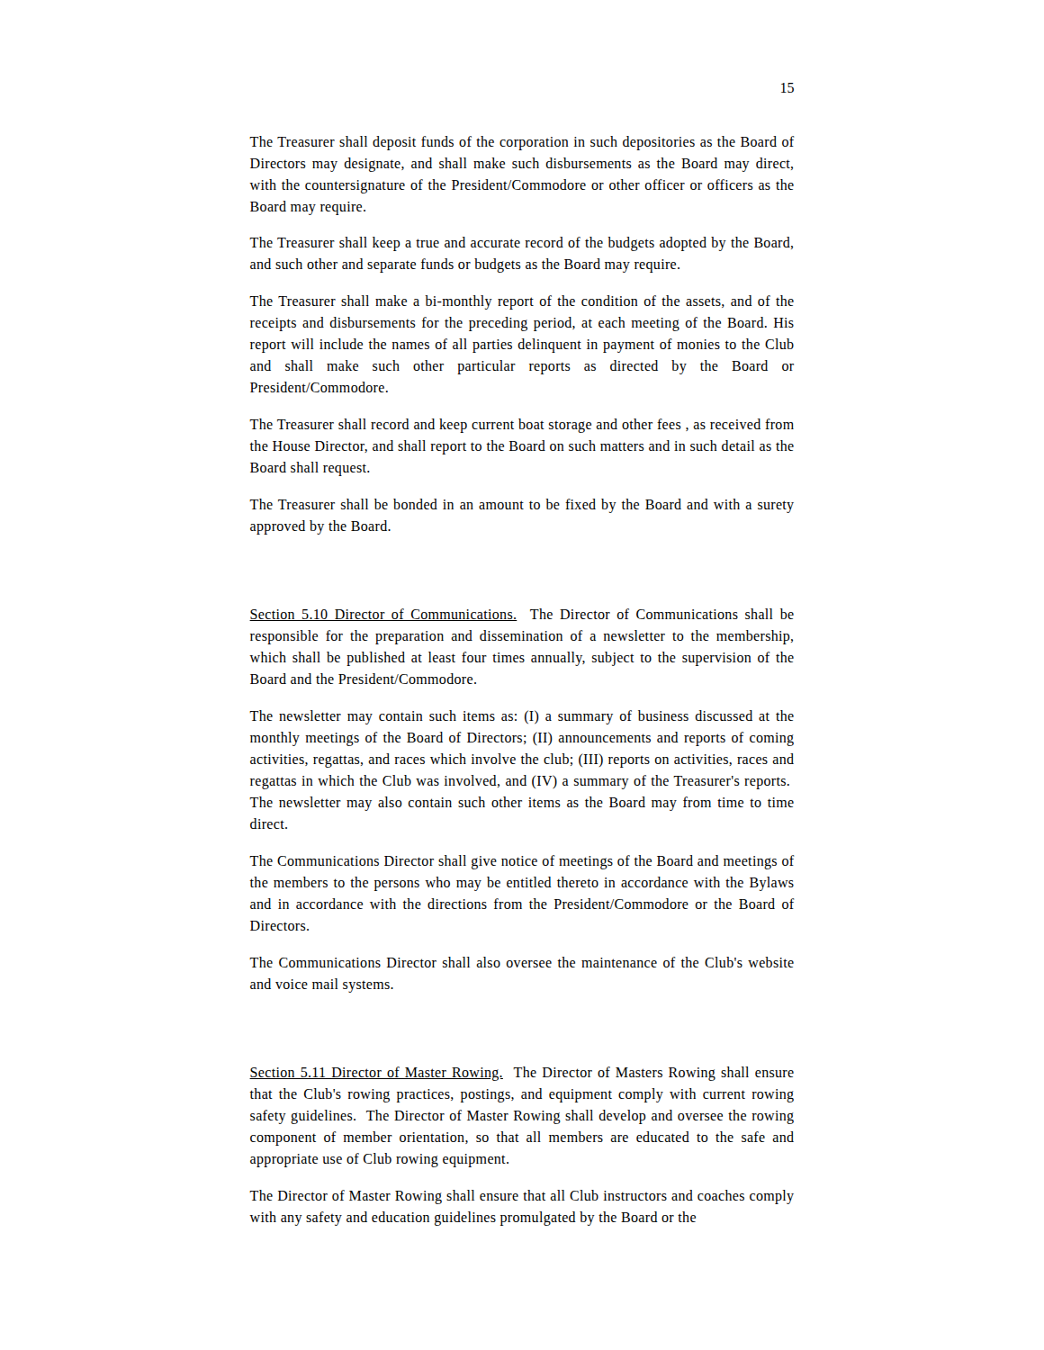15
The Treasurer shall deposit funds of the corporation in such depositories as the Board of Directors may designate, and shall make such disbursements as the Board may direct, with the countersignature of the President/Commodore or other officer or officers as the Board may require.
The Treasurer shall keep a true and accurate record of the budgets adopted by the Board, and such other and separate funds or budgets as the Board may require.
The Treasurer shall make a bi-monthly report of the condition of the assets, and of the receipts and disbursements for the preceding period, at each meeting of the Board. His report will include the names of all parties delinquent in payment of monies to the Club and shall make such other particular reports as directed by the Board or President/Commodore.
The Treasurer shall record and keep current boat storage and other fees , as received from the House Director, and shall report to the Board on such matters and in such detail as the Board shall request.
The Treasurer shall be bonded in an amount to be fixed by the Board and with a surety approved by the Board.
Section 5.10 Director of Communications. The Director of Communications shall be responsible for the preparation and dissemination of a newsletter to the membership, which shall be published at least four times annually, subject to the supervision of the Board and the President/Commodore.
The newsletter may contain such items as: (I) a summary of business discussed at the monthly meetings of the Board of Directors; (II) announcements and reports of coming activities, regattas, and races which involve the club; (III) reports on activities, races and regattas in which the Club was involved, and (IV) a summary of the Treasurer's reports. The newsletter may also contain such other items as the Board may from time to time direct.
The Communications Director shall give notice of meetings of the Board and meetings of the members to the persons who may be entitled thereto in accordance with the Bylaws and in accordance with the directions from the President/Commodore or the Board of Directors.
The Communications Director shall also oversee the maintenance of the Club's website and voice mail systems.
Section 5.11 Director of Master Rowing. The Director of Masters Rowing shall ensure that the Club's rowing practices, postings, and equipment comply with current rowing safety guidelines. The Director of Master Rowing shall develop and oversee the rowing component of member orientation, so that all members are educated to the safe and appropriate use of Club rowing equipment.
The Director of Master Rowing shall ensure that all Club instructors and coaches comply with any safety and education guidelines promulgated by the Board or the